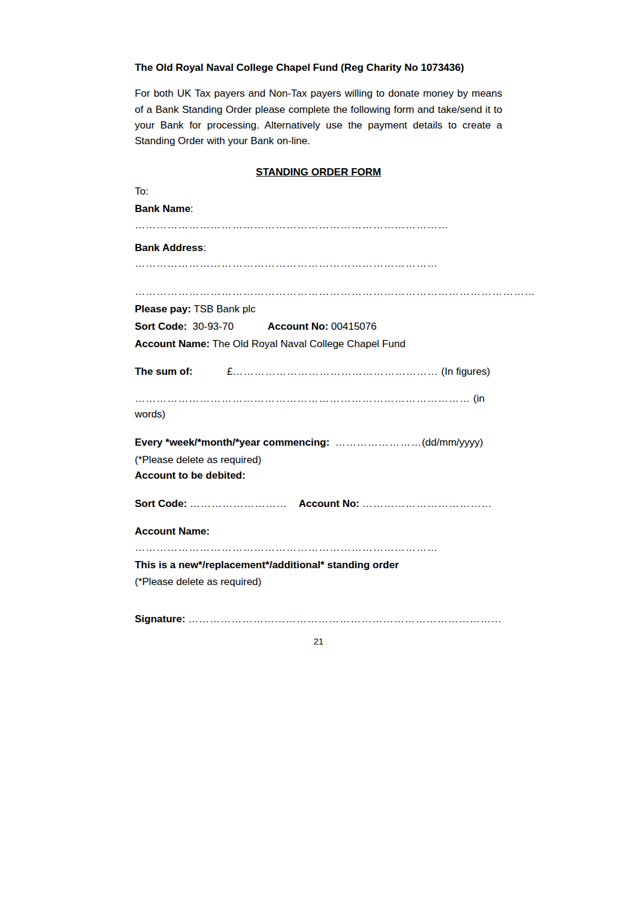The Old Royal Naval College Chapel Fund (Reg Charity No 1073436)
For both UK Tax payers and Non-Tax payers willing to donate money by means of a Bank Standing Order please complete the following form and take/send it to your Bank for processing. Alternatively use the payment details to create a Standing Order with your Bank on-line.
STANDING ORDER FORM
To:
Bank Name: ……………………………………………………………………………
Bank Address: …………………………………………………………………………
…………………………………………………………………………………………………
Please pay: TSB Bank plc
Sort Code: 30-93-70 Account No: 00415076
Account Name: The Old Royal Naval College Chapel Fund
The sum of: £………………………………………………… (In figures)
………………………………………………………………………………… (in words)
Every *week/*month/*year commencing: ……………………(dd/mm/yyyy)
(*Please delete as required)
Account to be debited:
Sort Code: ……………………… Account No: ………………………………
Account Name: …………………………………………………………………………
This is a new*/replacement*/additional* standing order
(*Please delete as required)
Signature: …………………………………………………………………………...
21